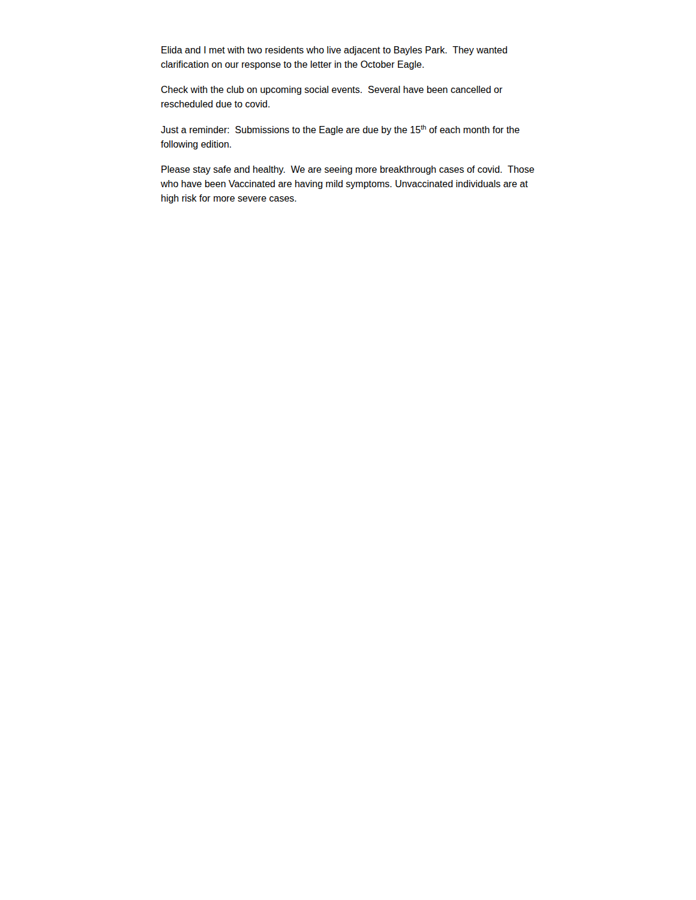Elida and I met with two residents who live adjacent to Bayles Park. They wanted clarification on our response to the letter in the October Eagle.
Check with the club on upcoming social events. Several have been cancelled or rescheduled due to covid.
Just a reminder: Submissions to the Eagle are due by the 15th of each month for the following edition.
Please stay safe and healthy. We are seeing more breakthrough cases of covid. Those who have been Vaccinated are having mild symptoms. Unvaccinated individuals are at high risk for more severe cases.